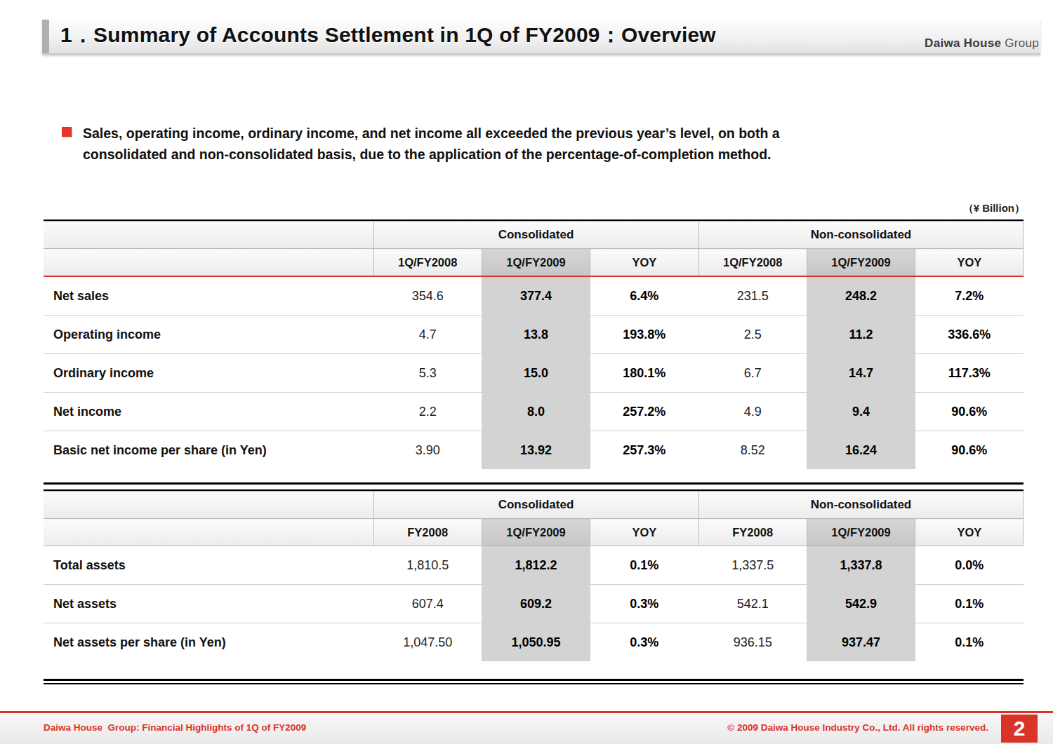1．Summary of Accounts Settlement in 1Q of FY2009：Overview
Daiwa House Group
Sales, operating income, ordinary income, and net income all exceeded the previous year’s level, on both a
consolidated and non-consolidated basis, due to the application of the percentage-of-completion method.
（¥ Billion）
| | Consolidated | Non-consolidated |
| --- | --- | --- |
| | 1Q/FY2008 | 1Q/FY2009 | YOY | 1Q/FY2008 | 1Q/FY2009 | YOY |
| Net sales | 354.6 | 377.4 | 6.4% | 231.5 | 248.2 | 7.2% |
| Operating income | 4.7 | 13.8 | 193.8% | 2.5 | 11.2 | 336.6% |
| Ordinary income | 5.3 | 15.0 | 180.1% | 6.7 | 14.7 | 117.3% |
| Net income | 2.2 | 8.0 | 257.2% | 4.9 | 9.4 | 90.6% |
| Basic net income per share (in Yen) | 3.90 | 13.92 | 257.3% | 8.52 | 16.24 | 90.6% |
| | Consolidated | Non-consolidated |
| --- | --- | --- |
| | FY2008 | 1Q/FY2009 | YOY | FY2008 | 1Q/FY2009 | YOY |
| Total assets | 1,810.5 | 1,812.2 | 0.1% | 1,337.5 | 1,337.8 | 0.0% |
| Net assets | 607.4 | 609.2 | 0.3% | 542.1 | 542.9 | 0.1% |
| Net assets per share (in Yen) | 1,047.50 | 1,050.95 | 0.3% | 936.15 | 937.47 | 0.1% |
Daiwa House Group: Financial Highlights of 1Q of FY2009
© 2009 Daiwa House Industry Co., Ltd. All rights reserved.
2